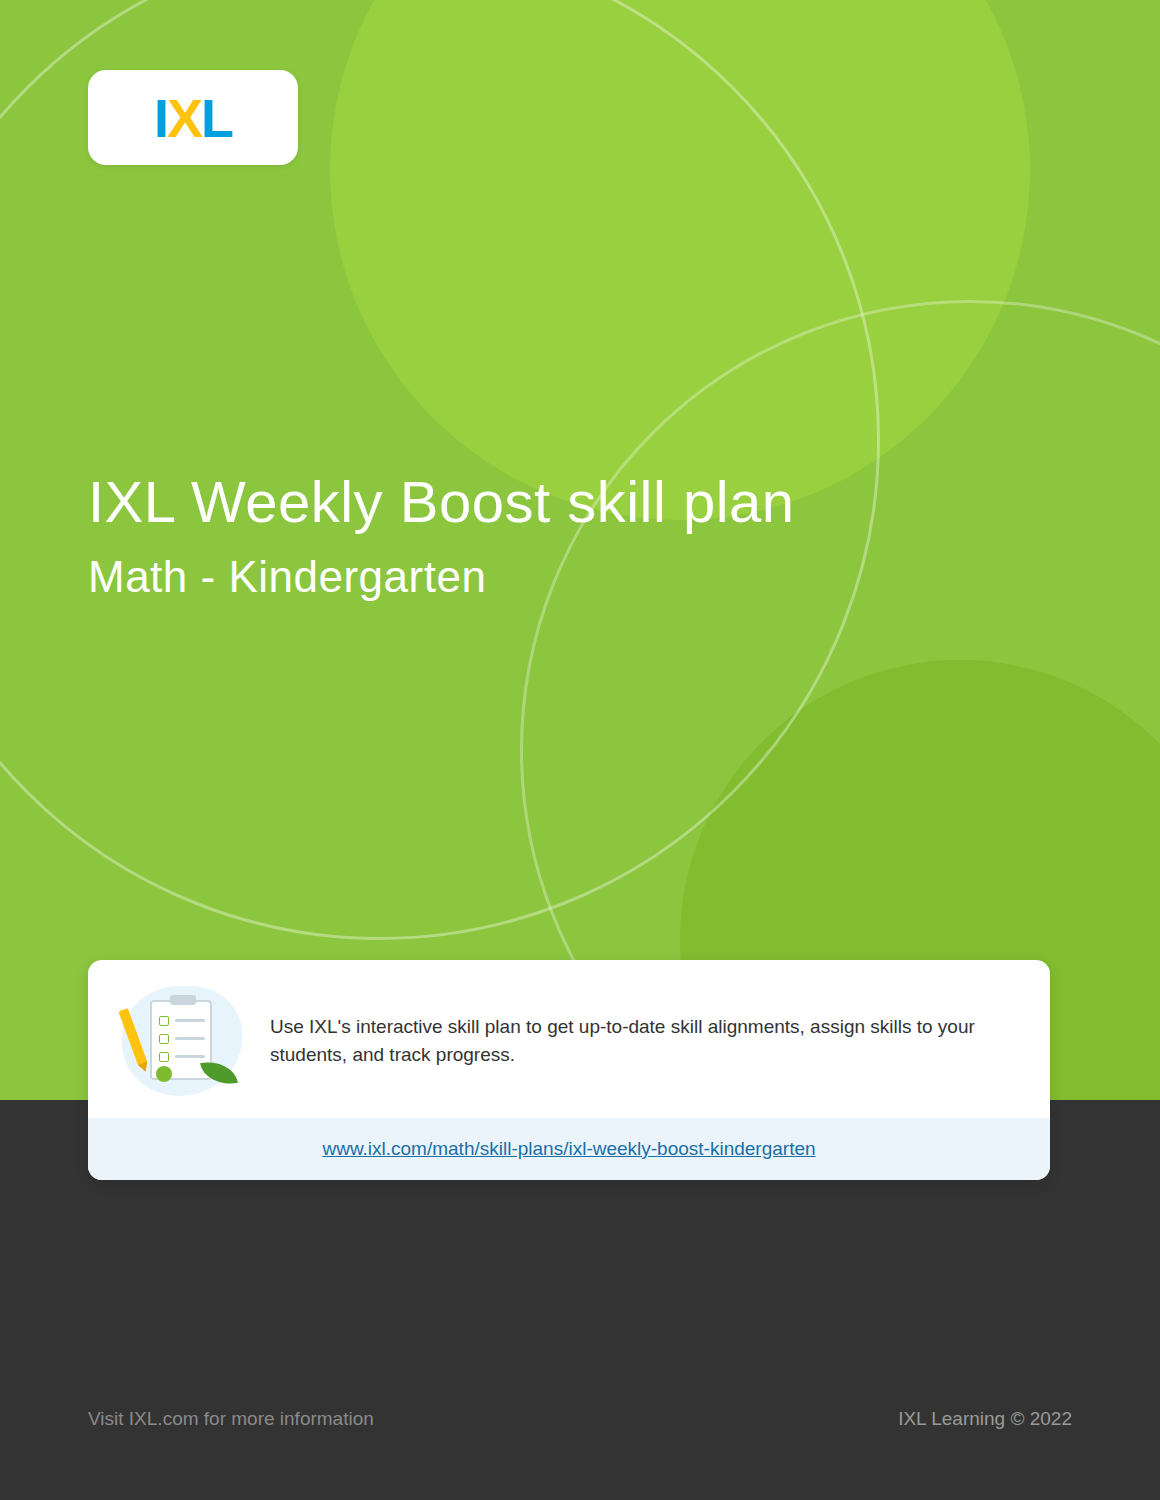IXL
IXL Weekly Boost skill plan
Math - Kindergarten
Use IXL's interactive skill plan to get up-to-date skill alignments, assign skills to your students, and track progress.
www.ixl.com/math/skill-plans/ixl-weekly-boost-kindergarten
Visit IXL.com for more information IXL Learning © 2022